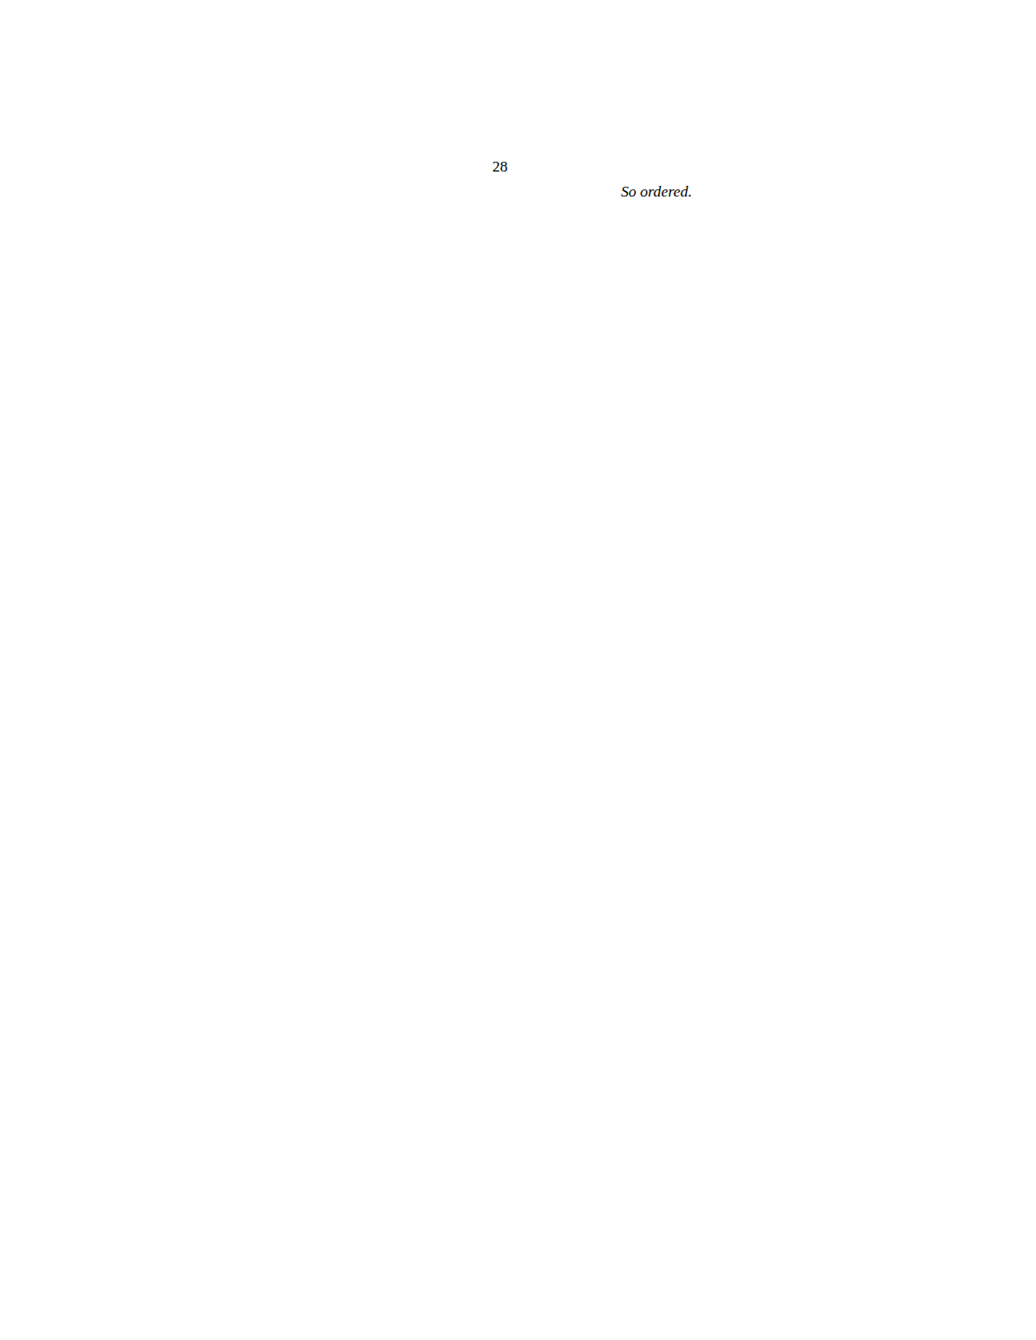28
So ordered.